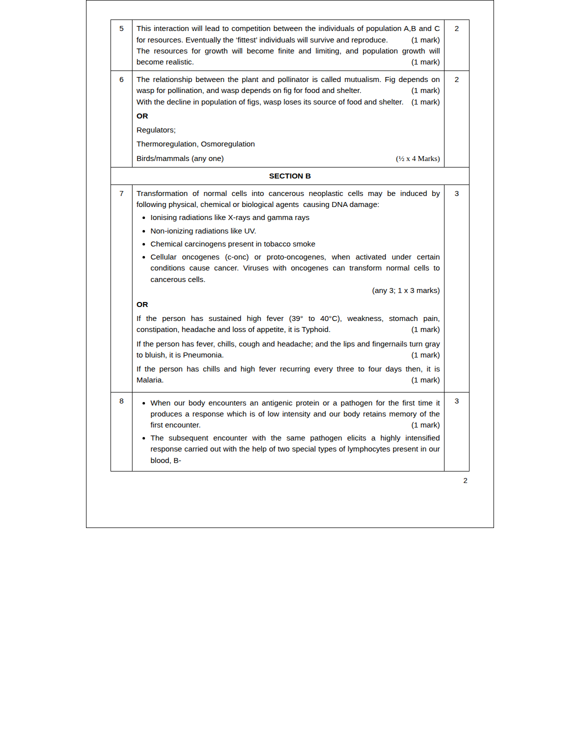| 5 | This interaction will lead to competition between the individuals of population A,B and C for resources. Eventually the ‘fittest’ individuals will survive and reproduce. (1 mark) The resources for growth will become finite and limiting, and population growth will become realistic. (1 mark) | 2 |
| 6 | The relationship between the plant and pollinator is called mutualism. Fig depends on wasp for pollination, and wasp depends on fig for food and shelter. (1 mark) With the decline in population of figs, wasp loses its source of food and shelter. (1 mark) OR Regulators; Thermoregulation, Osmoregulation Birds/mammals (any one) (½ x 4 Marks) | 2 |
| SECTION B |
| 7 | Transformation of normal cells into cancerous neoplastic cells may be induced by following physical, chemical or biological agents causing DNA damage: Ionising radiations like X-rays and gamma rays Non-ionizing radiations like UV. Chemical carcinogens present in tobacco smoke Cellular oncogenes (c-onc) or proto-oncogenes, when activated under certain conditions cause cancer. Viruses with oncogenes can transform normal cells to cancerous cells. (any 3; 1 x 3 marks) OR If the person has sustained high fever (39° to 40°C), weakness, stomach pain, constipation, headache and loss of appetite, it is Typhoid. (1 mark) If the person has fever, chills, cough and headache; and the lips and fingernails turn gray to bluish, it is Pneumonia. (1 mark) If the person has chills and high fever recurring every three to four days then, it is Malaria. (1 mark) | 3 |
| 8 | When our body encounters an antigenic protein or a pathogen for the first time it produces a response which is of low intensity and our body retains memory of the first encounter. (1 mark) The subsequent encounter with the same pathogen elicits a highly intensified response carried out with the help of two special types of lymphocytes present in our blood, B- | 3 |
2